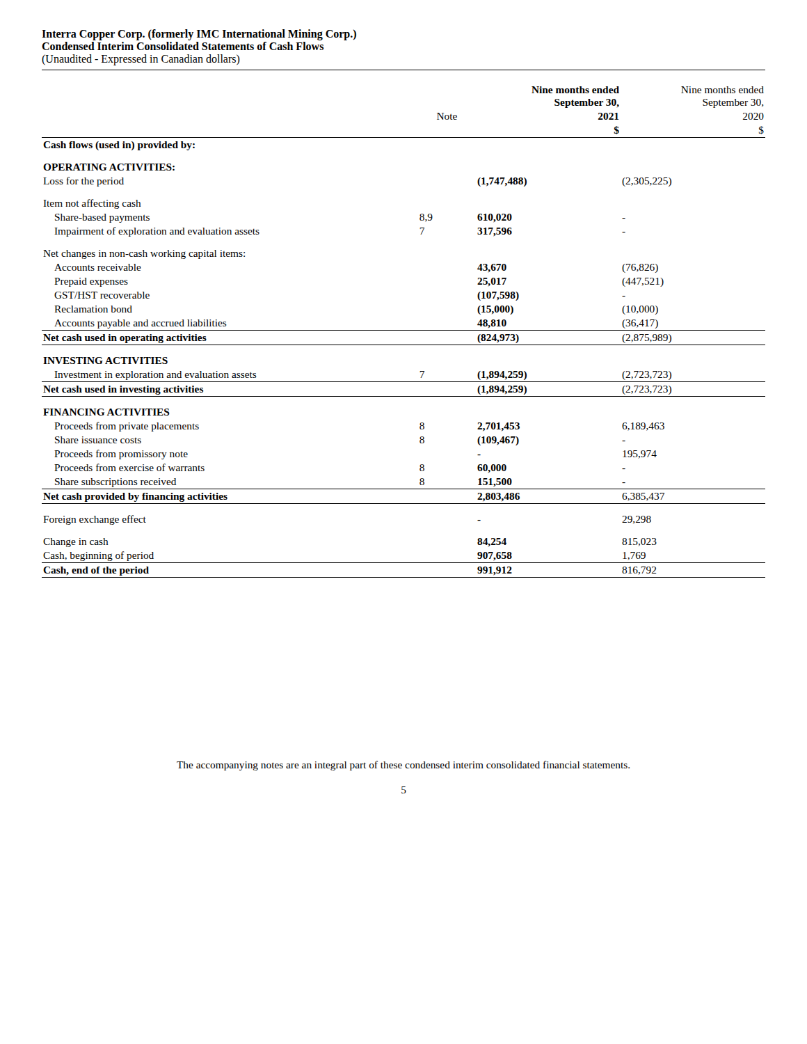Interra Copper Corp. (formerly IMC International Mining Corp.)
Condensed Interim Consolidated Statements of Cash Flows
(Unaudited - Expressed in Canadian dollars)
| | | Nine months ended September 30, | Nine months ended September 30, |
| | Note | 2021 | 2020 |
| | | $ | $ |
| Cash flows (used in) provided by: | | | |
| OPERATING ACTIVITIES: | | | |
| Loss for the period | | (1,747,488) | (2,305,225) |
| Item not affecting cash | | | |
| Share-based payments | 8,9 | 610,020 | - |
| Impairment of exploration and evaluation assets | 7 | 317,596 | - |
| Net changes in non-cash working capital items: | | | |
| Accounts receivable | | 43,670 | (76,826) |
| Prepaid expenses | | 25,017 | (447,521) |
| GST/HST recoverable | | (107,598) | - |
| Reclamation bond | | (15,000) | (10,000) |
| Accounts payable and accrued liabilities | | 48,810 | (36,417) |
| Net cash used in operating activities | | (824,973) | (2,875,989) |
| INVESTING ACTIVITIES | | | |
| Investment in exploration and evaluation assets | 7 | (1,894,259) | (2,723,723) |
| Net cash used in investing activities | | (1,894,259) | (2,723,723) |
| FINANCING ACTIVITIES | | | |
| Proceeds from private placements | 8 | 2,701,453 | 6,189,463 |
| Share issuance costs | 8 | (109,467) | - |
| Proceeds from promissory note | | - | 195,974 |
| Proceeds from exercise of warrants | 8 | 60,000 | - |
| Share subscriptions received | 8 | 151,500 | - |
| Net cash provided by financing activities | | 2,803,486 | 6,385,437 |
| Foreign exchange effect | | - | 29,298 |
| Change in cash | | 84,254 | 815,023 |
| Cash, beginning of period | | 907,658 | 1,769 |
| Cash, end of the period | | 991,912 | 816,792 |
The accompanying notes are an integral part of these condensed interim consolidated financial statements.
5